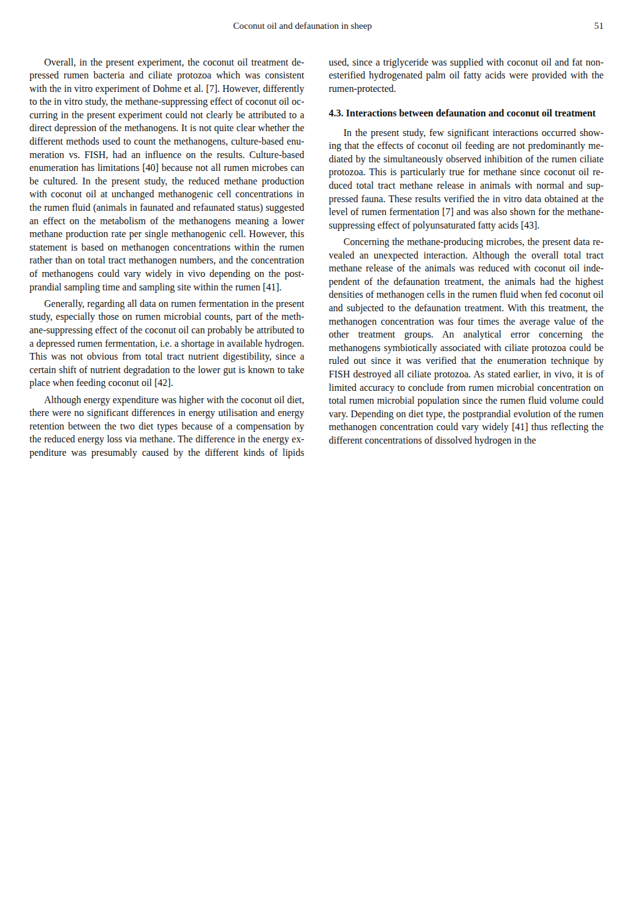Coconut oil and defaunation in sheep 51
Overall, in the present experiment, the coconut oil treatment depressed rumen bacteria and ciliate protozoa which was consistent with the in vitro experiment of Dohme et al. [7]. However, differently to the in vitro study, the methane-suppressing effect of coconut oil occurring in the present experiment could not clearly be attributed to a direct depression of the methanogens. It is not quite clear whether the different methods used to count the methanogens, culture-based enumeration vs. FISH, had an influence on the results. Culture-based enumeration has limitations [40] because not all rumen microbes can be cultured. In the present study, the reduced methane production with coconut oil at unchanged methanogenic cell concentrations in the rumen fluid (animals in faunated and refaunated status) suggested an effect on the metabolism of the methanogens meaning a lower methane production rate per single methanogenic cell. However, this statement is based on methanogen concentrations within the rumen rather than on total tract methanogen numbers, and the concentration of methanogens could vary widely in vivo depending on the postprandial sampling time and sampling site within the rumen [41].
Generally, regarding all data on rumen fermentation in the present study, especially those on rumen microbial counts, part of the methane-suppressing effect of the coconut oil can probably be attributed to a depressed rumen fermentation, i.e. a shortage in available hydrogen. This was not obvious from total tract nutrient digestibility, since a certain shift of nutrient degradation to the lower gut is known to take place when feeding coconut oil [42].
Although energy expenditure was higher with the coconut oil diet, there were no significant differences in energy utilisation and energy retention between the two diet types because of a compensation by the reduced energy loss via methane. The difference in the energy expenditure was presumably caused by the different kinds of lipids used, since a triglyceride was supplied with coconut oil and fat non-esterified hydrogenated palm oil fatty acids were provided with the rumen-protected.
4.3. Interactions between defaunation and coconut oil treatment
In the present study, few significant interactions occurred showing that the effects of coconut oil feeding are not predominantly mediated by the simultaneously observed inhibition of the rumen ciliate protozoa. This is particularly true for methane since coconut oil reduced total tract methane release in animals with normal and suppressed fauna. These results verified the in vitro data obtained at the level of rumen fermentation [7] and was also shown for the methane-suppressing effect of polyunsaturated fatty acids [43].
Concerning the methane-producing microbes, the present data revealed an unexpected interaction. Although the overall total tract methane release of the animals was reduced with coconut oil independent of the defaunation treatment, the animals had the highest densities of methanogen cells in the rumen fluid when fed coconut oil and subjected to the defaunation treatment. With this treatment, the methanogen concentration was four times the average value of the other treatment groups. An analytical error concerning the methanogens symbiotically associated with ciliate protozoa could be ruled out since it was verified that the enumeration technique by FISH destroyed all ciliate protozoa. As stated earlier, in vivo, it is of limited accuracy to conclude from rumen microbial concentration on total rumen microbial population since the rumen fluid volume could vary. Depending on diet type, the postprandial evolution of the rumen methanogen concentration could vary widely [41] thus reflecting the different concentrations of dissolved hydrogen in the